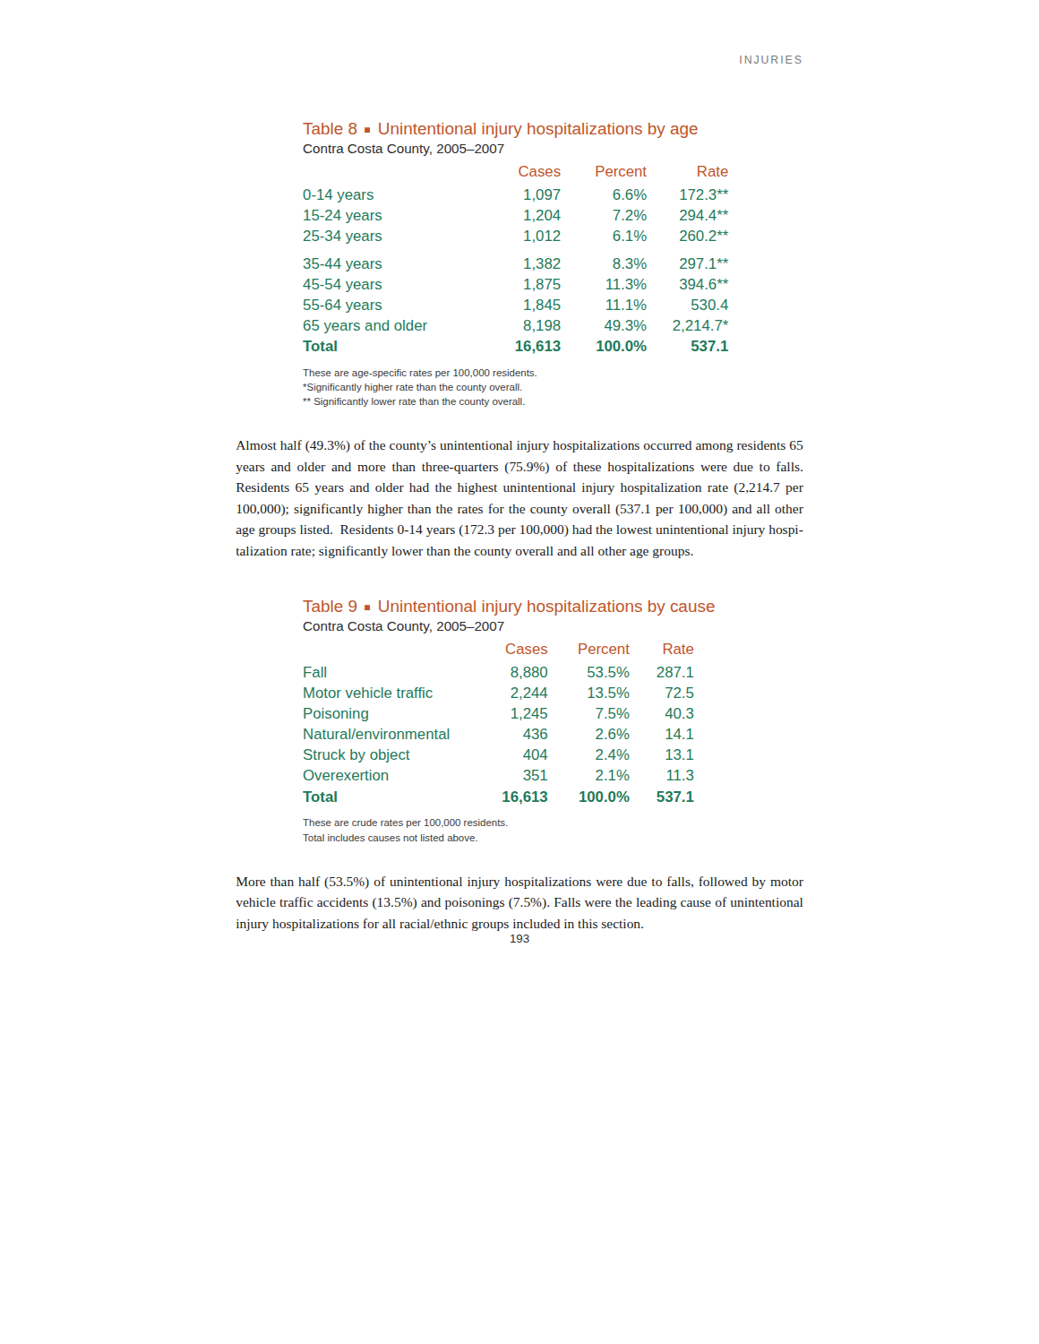INJURIES
Table 8 ■ Unintentional injury hospitalizations by age
Contra Costa County, 2005–2007
| | Cases | Percent | Rate |
| --- | --- | --- | --- |
| 0-14 years | 1,097 | 6.6% | 172.3** |
| 15-24 years | 1,204 | 7.2% | 294.4** |
| 25-34 years | 1,012 | 6.1% | 260.2** |
| 35-44 years | 1,382 | 8.3% | 297.1** |
| 45-54 years | 1,875 | 11.3% | 394.6** |
| 55-64 years | 1,845 | 11.1% | 530.4 |
| 65 years and older | 8,198 | 49.3% | 2,214.7* |
| Total | 16,613 | 100.0% | 537.1 |
These are age-specific rates per 100,000 residents.
*Significantly higher rate than the county overall.
** Significantly lower rate than the county overall.
Almost half (49.3%) of the county’s unintentional injury hospitalizations occurred among residents 65 years and older and more than three-quarters (75.9%) of these hospitalizations were due to falls. Residents 65 years and older had the highest unintentional injury hospitalization rate (2,214.7 per 100,000); significantly higher than the rates for the county overall (537.1 per 100,000) and all other age groups listed. Residents 0-14 years (172.3 per 100,000) had the lowest unintentional injury hospitalization rate; significantly lower than the county overall and all other age groups.
Table 9 ■ Unintentional injury hospitalizations by cause
Contra Costa County, 2005–2007
| | Cases | Percent | Rate |
| --- | --- | --- | --- |
| Fall | 8,880 | 53.5% | 287.1 |
| Motor vehicle traffic | 2,244 | 13.5% | 72.5 |
| Poisoning | 1,245 | 7.5% | 40.3 |
| Natural/environmental | 436 | 2.6% | 14.1 |
| Struck by object | 404 | 2.4% | 13.1 |
| Overexertion | 351 | 2.1% | 11.3 |
| Total | 16,613 | 100.0% | 537.1 |
These are crude rates per 100,000 residents.
Total includes causes not listed above.
More than half (53.5%) of unintentional injury hospitalizations were due to falls, followed by motor vehicle traffic accidents (13.5%) and poisonings (7.5%). Falls were the leading cause of unintentional injury hospitalizations for all racial/ethnic groups included in this section.
193